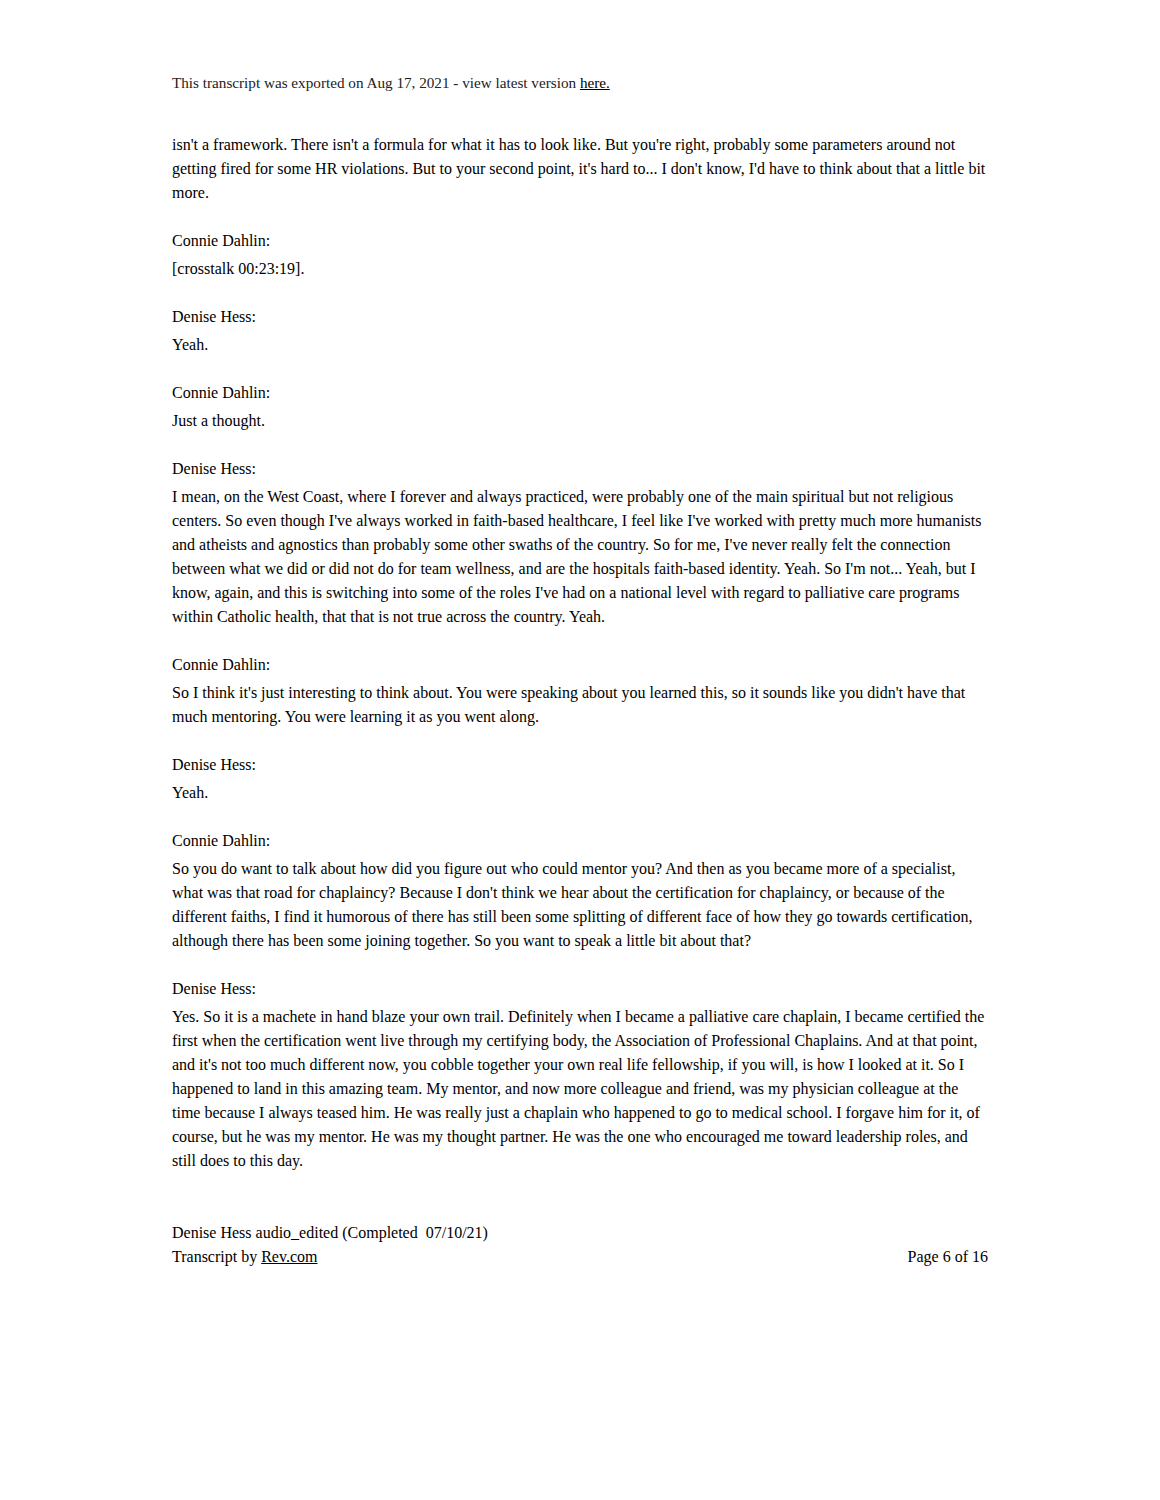This transcript was exported on Aug 17, 2021 - view latest version here.
isn't a framework. There isn't a formula for what it has to look like. But you're right, probably some parameters around not getting fired for some HR violations. But to your second point, it's hard to... I don't know, I'd have to think about that a little bit more.
Connie Dahlin:
[crosstalk 00:23:19].
Denise Hess:
Yeah.
Connie Dahlin:
Just a thought.
Denise Hess:
I mean, on the West Coast, where I forever and always practiced, were probably one of the main spiritual but not religious centers. So even though I've always worked in faith-based healthcare, I feel like I've worked with pretty much more humanists and atheists and agnostics than probably some other swaths of the country. So for me, I've never really felt the connection between what we did or did not do for team wellness, and are the hospitals faith-based identity. Yeah. So I'm not... Yeah, but I know, again, and this is switching into some of the roles I've had on a national level with regard to palliative care programs within Catholic health, that that is not true across the country. Yeah.
Connie Dahlin:
So I think it's just interesting to think about. You were speaking about you learned this, so it sounds like you didn't have that much mentoring. You were learning it as you went along.
Denise Hess:
Yeah.
Connie Dahlin:
So you do want to talk about how did you figure out who could mentor you? And then as you became more of a specialist, what was that road for chaplaincy? Because I don't think we hear about the certification for chaplaincy, or because of the different faiths, I find it humorous of there has still been some splitting of different face of how they go towards certification, although there has been some joining together. So you want to speak a little bit about that?
Denise Hess:
Yes. So it is a machete in hand blaze your own trail. Definitely when I became a palliative care chaplain, I became certified the first when the certification went live through my certifying body, the Association of Professional Chaplains. And at that point, and it's not too much different now, you cobble together your own real life fellowship, if you will, is how I looked at it. So I happened to land in this amazing team. My mentor, and now more colleague and friend, was my physician colleague at the time because I always teased him. He was really just a chaplain who happened to go to medical school. I forgave him for it, of course, but he was my mentor. He was my thought partner. He was the one who encouraged me toward leadership roles, and still does to this day.
Denise Hess audio_edited (Completed 07/10/21)
Transcript by Rev.com
Page 6 of 16